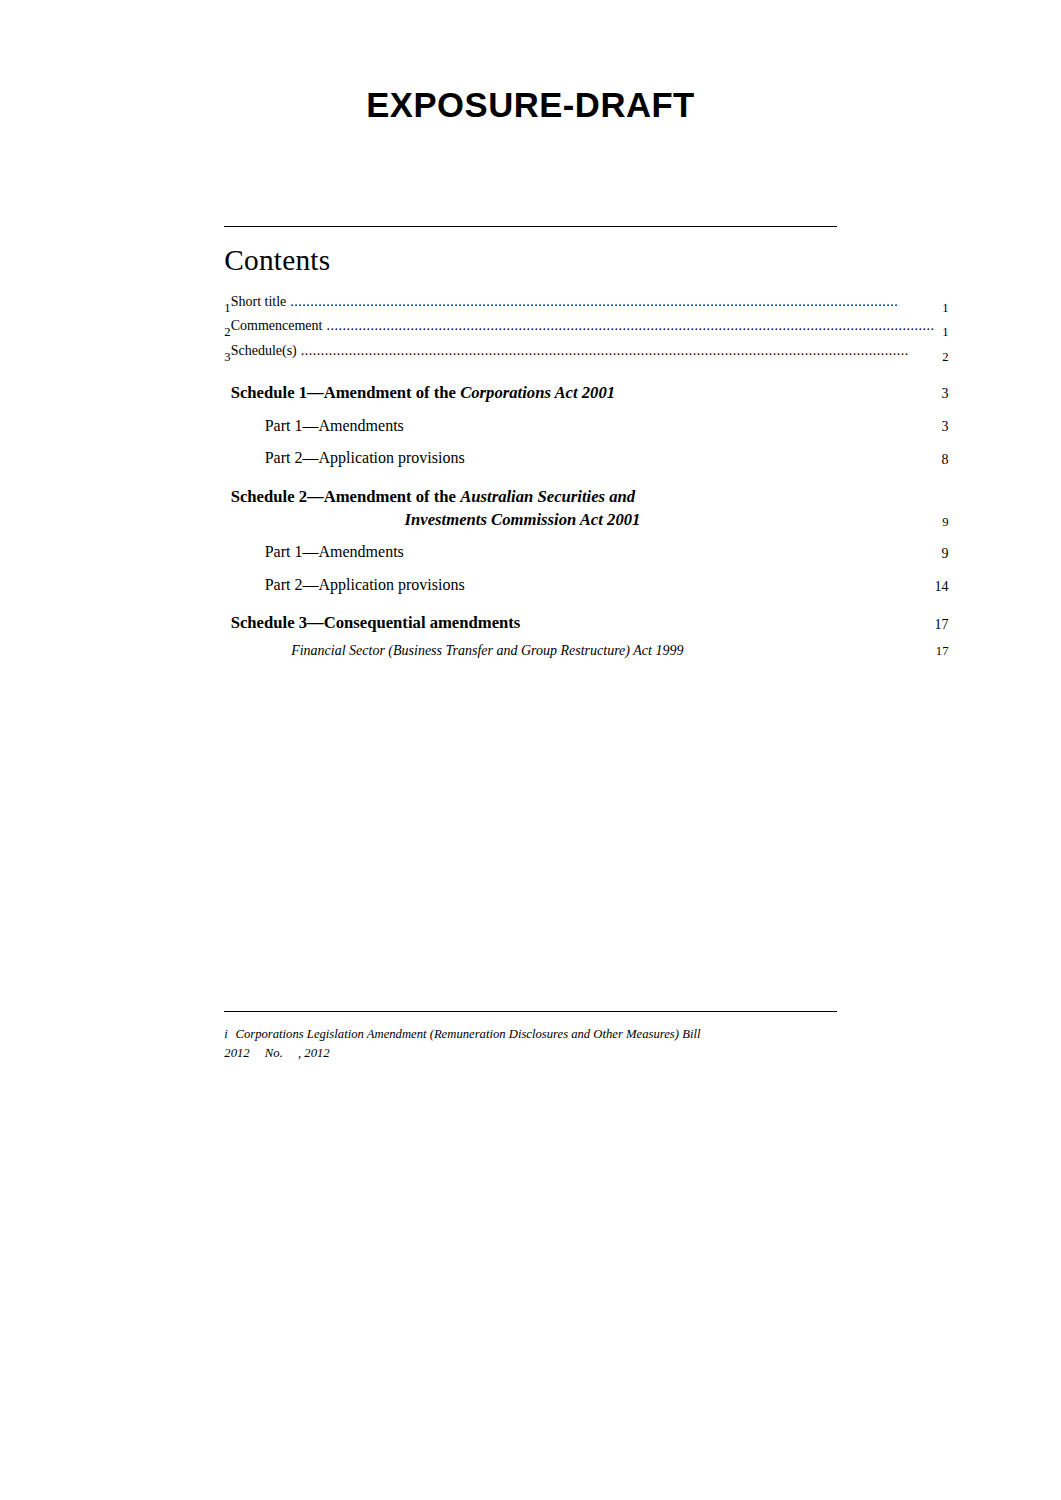EXPOSURE-DRAFT
Contents
| 1 | Short title | 1 |
| 2 | Commencement | 1 |
| 3 | Schedule(s) | 2 |
| | Schedule 1—Amendment of the Corporations Act 2001 | 3 |
| | Part 1—Amendments | 3 |
| | Part 2—Application provisions | 8 |
| | Schedule 2—Amendment of the Australian Securities and | |
| | Investments Commission Act 2001 | 9 |
| | Part 1—Amendments | 9 |
| | Part 2—Application provisions | 14 |
| | Schedule 3—Consequential amendments | 17 |
| | Financial Sector (Business Transfer and Group Restructure) Act 1999 | 17 |
i Corporations Legislation Amendment (Remuneration Disclosures and Other Measures) Bill 2012 No., 2012